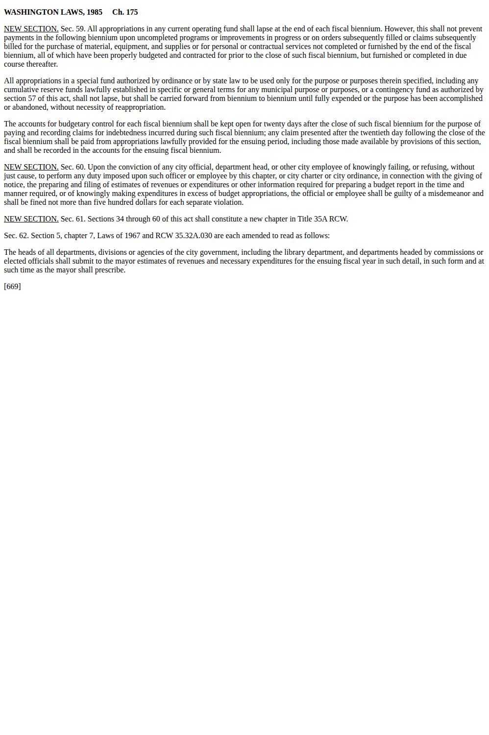WASHINGTON LAWS, 1985 Ch. 175
NEW SECTION. Sec. 59. All appropriations in any current operating fund shall lapse at the end of each fiscal biennium. However, this shall not prevent payments in the following biennium upon uncompleted programs or improvements in progress or on orders subsequently filled or claims subsequently billed for the purchase of material, equipment, and supplies or for personal or contractual services not completed or furnished by the end of the fiscal biennium, all of which have been properly budgeted and contracted for prior to the close of such fiscal biennium, but furnished or completed in due course thereafter.
All appropriations in a special fund authorized by ordinance or by state law to be used only for the purpose or purposes therein specified, including any cumulative reserve funds lawfully established in specific or general terms for any municipal purpose or purposes, or a contingency fund as authorized by section 57 of this act, shall not lapse, but shall be carried forward from biennium to biennium until fully expended or the purpose has been accomplished or abandoned, without necessity of reappropriation.
The accounts for budgetary control for each fiscal biennium shall be kept open for twenty days after the close of such fiscal biennium for the purpose of paying and recording claims for indebtedness incurred during such fiscal biennium; any claim presented after the twentieth day following the close of the fiscal biennium shall be paid from appropriations lawfully provided for the ensuing period, including those made available by provisions of this section, and shall be recorded in the accounts for the ensuing fiscal biennium.
NEW SECTION. Sec. 60. Upon the conviction of any city official, department head, or other city employee of knowingly failing, or refusing, without just cause, to perform any duty imposed upon such officer or employee by this chapter, or city charter or city ordinance, in connection with the giving of notice, the preparing and filing of estimates of revenues or expenditures or other information required for preparing a budget report in the time and manner required, or of knowingly making expenditures in excess of budget appropriations, the official or employee shall be guilty of a misdemeanor and shall be fined not more than five hundred dollars for each separate violation.
NEW SECTION. Sec. 61. Sections 34 through 60 of this act shall constitute a new chapter in Title 35A RCW.
Sec. 62. Section 5, chapter 7, Laws of 1967 and RCW 35.32A.030 are each amended to read as follows:
The heads of all departments, divisions or agencies of the city government, including the library department, and departments headed by commissions or elected officials shall submit to the mayor estimates of revenues and necessary expenditures for the ensuing fiscal year in such detail, in such form and at such time as the mayor shall prescribe.
[669]